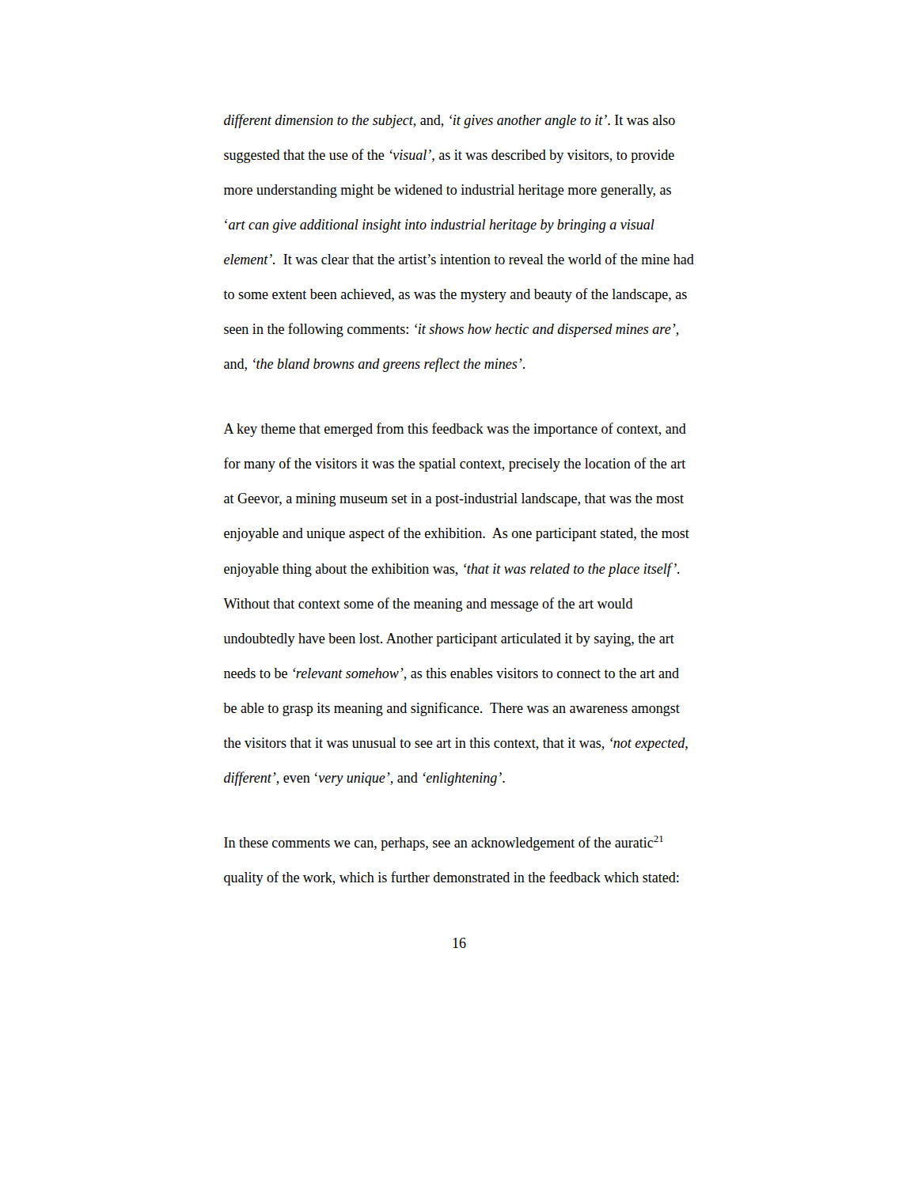different dimension to the subject, and, ‘it gives another angle to it’. It was also suggested that the use of the ‘visual’, as it was described by visitors, to provide more understanding might be widened to industrial heritage more generally, as ‘art can give additional insight into industrial heritage by bringing a visual element’. It was clear that the artist’s intention to reveal the world of the mine had to some extent been achieved, as was the mystery and beauty of the landscape, as seen in the following comments: ‘it shows how hectic and dispersed mines are’, and, ‘the bland browns and greens reflect the mines’.
A key theme that emerged from this feedback was the importance of context, and for many of the visitors it was the spatial context, precisely the location of the art at Geevor, a mining museum set in a post-industrial landscape, that was the most enjoyable and unique aspect of the exhibition. As one participant stated, the most enjoyable thing about the exhibition was, ‘that it was related to the place itself’. Without that context some of the meaning and message of the art would undoubtedly have been lost. Another participant articulated it by saying, the art needs to be ‘relevant somehow’, as this enables visitors to connect to the art and be able to grasp its meaning and significance. There was an awareness amongst the visitors that it was unusual to see art in this context, that it was, ‘not expected, different’, even ‘very unique’, and ‘enlightening’.
In these comments we can, perhaps, see an acknowledgement of the auratic21 quality of the work, which is further demonstrated in the feedback which stated:
16